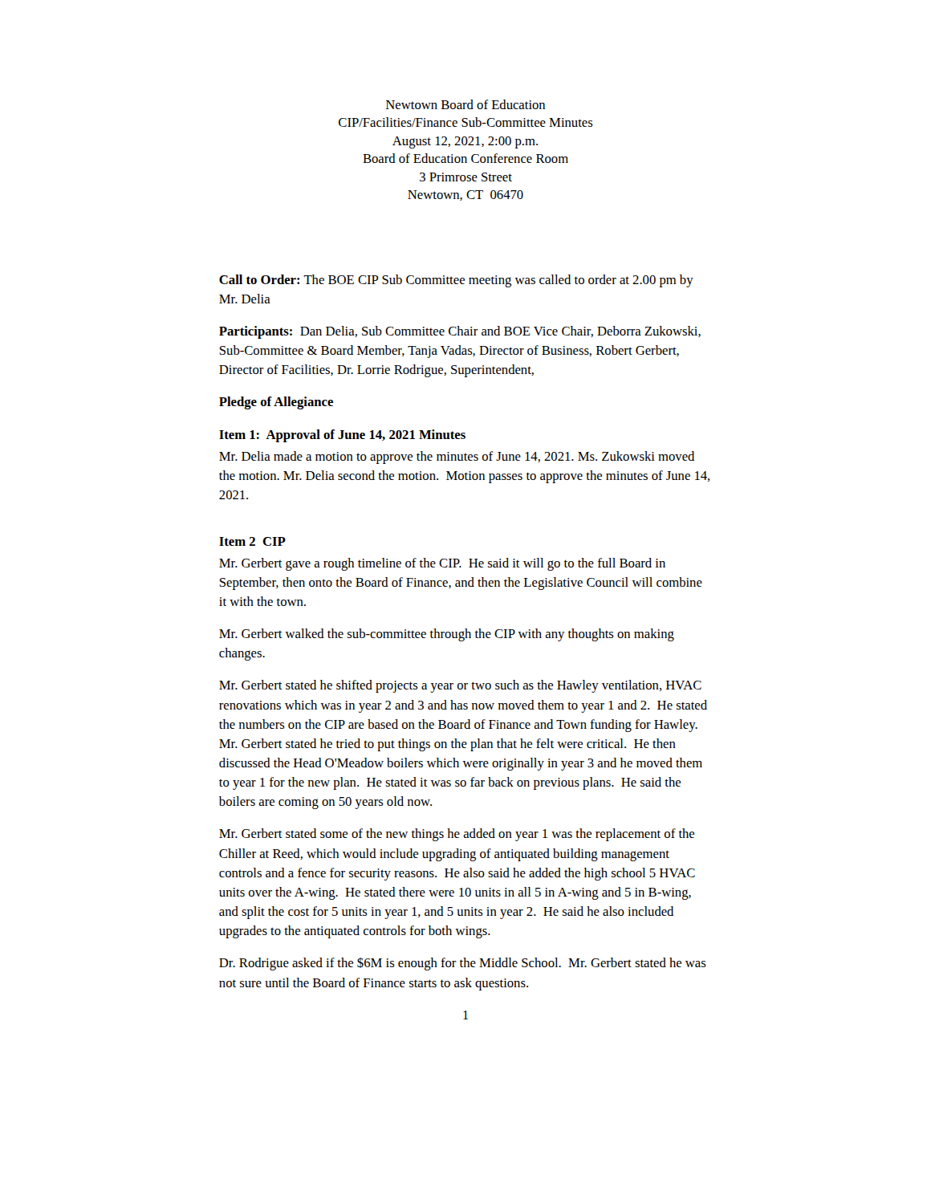Newtown Board of Education
CIP/Facilities/Finance Sub-Committee Minutes
August 12, 2021, 2:00 p.m.
Board of Education Conference Room
3 Primrose Street
Newtown, CT 06470
Call to Order: The BOE CIP Sub Committee meeting was called to order at 2.00 pm by Mr. Delia
Participants: Dan Delia, Sub Committee Chair and BOE Vice Chair, Deborra Zukowski, Sub-Committee & Board Member, Tanja Vadas, Director of Business, Robert Gerbert, Director of Facilities, Dr. Lorrie Rodrigue, Superintendent,
Pledge of Allegiance
Item 1: Approval of June 14, 2021 Minutes
Mr. Delia made a motion to approve the minutes of June 14, 2021. Ms. Zukowski moved the motion. Mr. Delia second the motion. Motion passes to approve the minutes of June 14, 2021.
Item 2 CIP
Mr. Gerbert gave a rough timeline of the CIP. He said it will go to the full Board in September, then onto the Board of Finance, and then the Legislative Council will combine it with the town.
Mr. Gerbert walked the sub-committee through the CIP with any thoughts on making changes.
Mr. Gerbert stated he shifted projects a year or two such as the Hawley ventilation, HVAC renovations which was in year 2 and 3 and has now moved them to year 1 and 2. He stated the numbers on the CIP are based on the Board of Finance and Town funding for Hawley. Mr. Gerbert stated he tried to put things on the plan that he felt were critical. He then discussed the Head O'Meadow boilers which were originally in year 3 and he moved them to year 1 for the new plan. He stated it was so far back on previous plans. He said the boilers are coming on 50 years old now.
Mr. Gerbert stated some of the new things he added on year 1 was the replacement of the Chiller at Reed, which would include upgrading of antiquated building management controls and a fence for security reasons. He also said he added the high school 5 HVAC units over the A-wing. He stated there were 10 units in all 5 in A-wing and 5 in B-wing, and split the cost for 5 units in year 1, and 5 units in year 2. He said he also included upgrades to the antiquated controls for both wings.
Dr. Rodrigue asked if the $6M is enough for the Middle School. Mr. Gerbert stated he was not sure until the Board of Finance starts to ask questions.
1